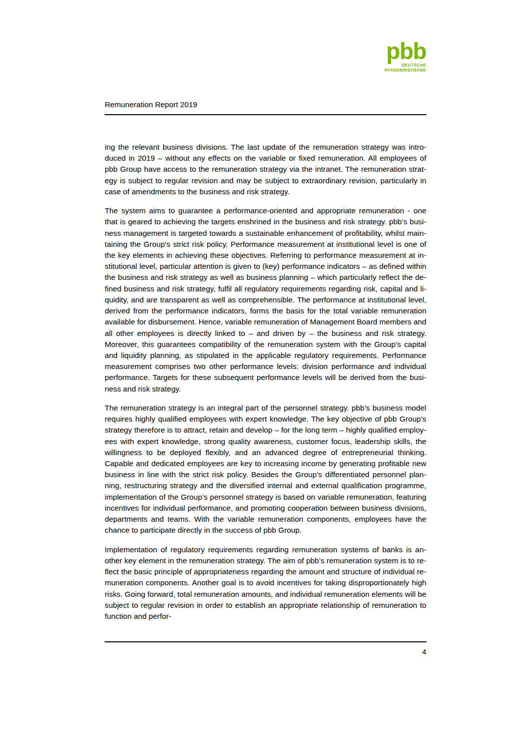pbb
Deutsche
Pfandbriefbank
Remuneration Report 2019
ing the relevant business divisions. The last update of the remuneration strategy was introduced in 2019 – without any effects on the variable or fixed remuneration. All employees of pbb Group have access to the remuneration strategy via the intranet. The remuneration strategy is subject to regular revision and may be subject to extraordinary revision, particularly in case of amendments to the business and risk strategy.
The system aims to guarantee a performance-oriented and appropriate remuneration - one that is geared to achieving the targets enshrined in the business and risk strategy. pbb’s business management is targeted towards a sustainable enhancement of profitability, whilst maintaining the Group's strict risk policy. Performance measurement at institutional level is one of the key elements in achieving these objectives. Referring to performance measurement at institutional level, particular attention is given to (key) performance indicators – as defined within the business and risk strategy as well as business planning – which particularly reflect the defined business and risk strategy, fulfil all regulatory requirements regarding risk, capital and liquidity, and are transparent as well as comprehensible. The performance at institutional level, derived from the performance indicators, forms the basis for the total variable remuneration available for disbursement. Hence, variable remuneration of Management Board members and all other employees is directly linked to – and driven by – the business and risk strategy. Moreover, this guarantees compatibility of the remuneration system with the Group’s capital and liquidity planning, as stipulated in the applicable regulatory requirements. Performance measurement comprises two other performance levels: division performance and individual performance. Targets for these subsequent performance levels will be derived from the business and risk strategy.
The remuneration strategy is an integral part of the personnel strategy. pbb’s business model requires highly qualified employees with expert knowledge. The key objective of pbb Group’s strategy therefore is to attract, retain and develop – for the long term – highly qualified employees with expert knowledge, strong quality awareness, customer focus, leadership skills, the willingness to be deployed flexibly, and an advanced degree of entrepreneurial thinking. Capable and dedicated employees are key to increasing income by generating profitable new business in line with the strict risk policy. Besides the Group’s differentiated personnel planning, restructuring strategy and the diversified internal and external qualification programme, implementation of the Group’s personnel strategy is based on variable remuneration, featuring incentives for individual performance, and promoting cooperation between business divisions, departments and teams. With the variable remuneration components, employees have the chance to participate directly in the success of pbb Group.
Implementation of regulatory requirements regarding remuneration systems of banks is another key element in the remuneration strategy. The aim of pbb’s remuneration system is to reflect the basic principle of appropriateness regarding the amount and structure of individual remuneration components. Another goal is to avoid incentives for taking disproportionately high risks. Going forward, total remuneration amounts, and individual remuneration elements will be subject to regular revision in order to establish an appropriate relationship of remuneration to function and perfor-
4